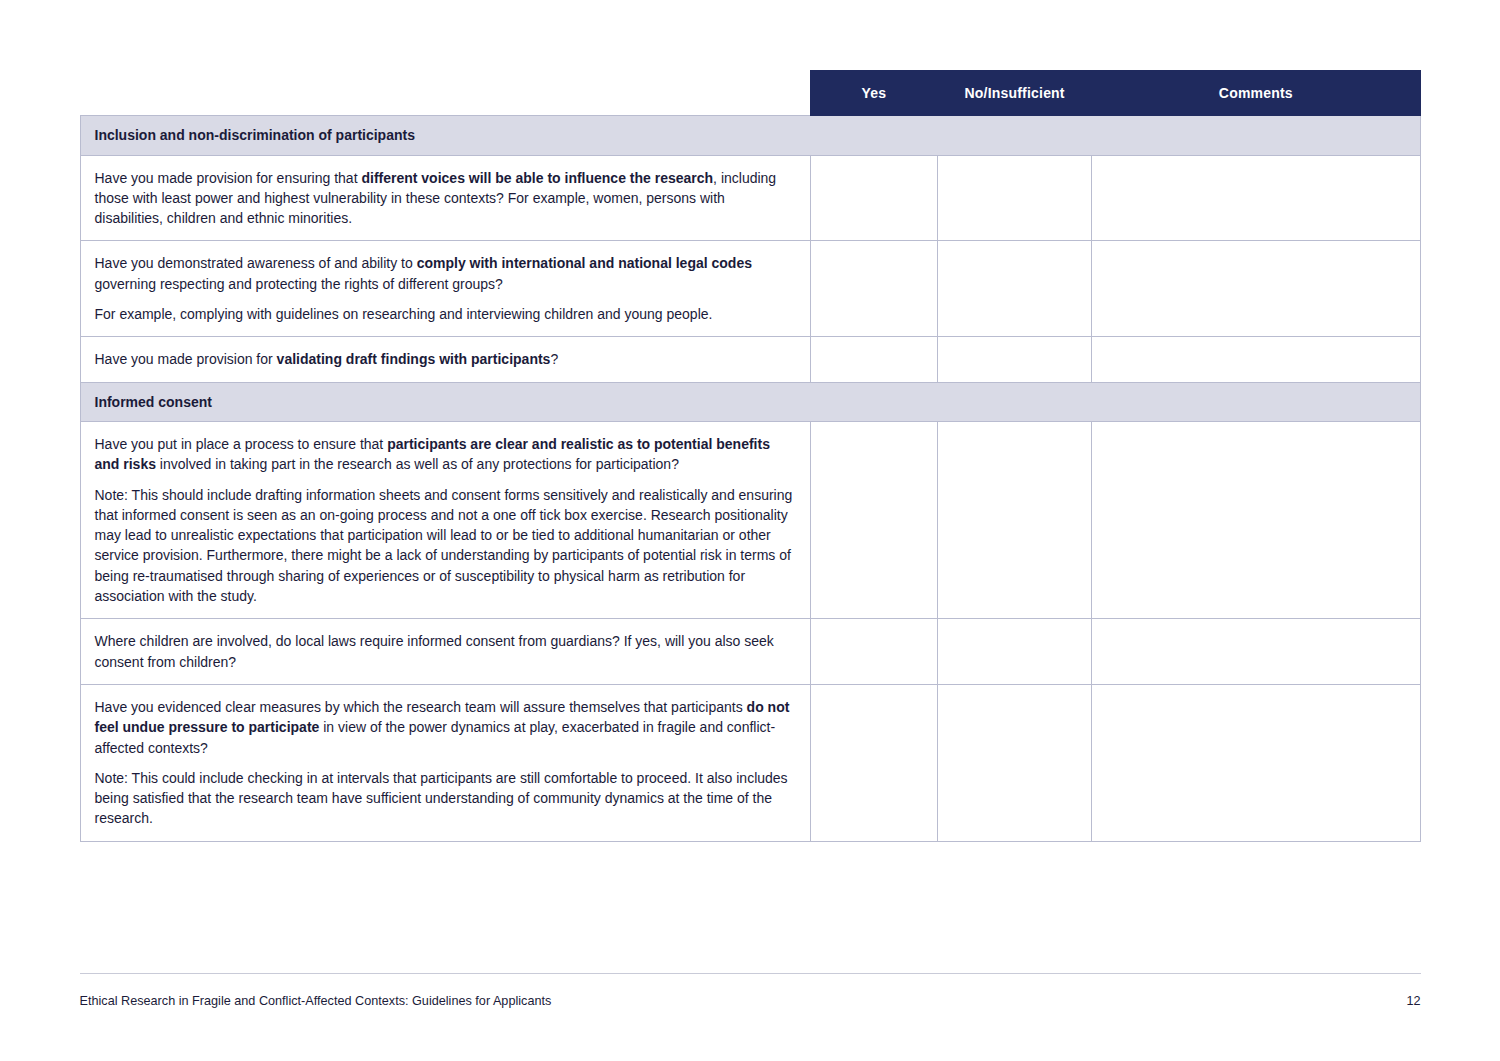| | Yes | No/Insufficient | Comments |
| --- | --- | --- | --- |
| Inclusion and non-discrimination of participants |
| Have you made provision for ensuring that different voices will be able to influence the research , including those with least power and highest vulnerability in these contexts? For example, women, persons with disabilities, children and ethnic minorities. | | | |
| Have you demonstrated awareness of and ability to comply with international and national legal codes governing respecting and protecting the rights of different groups? For example, complying with guidelines on researching and interviewing children and young people. | | | |
| Have you made provision for validating draft findings with participants ? | | | |
| Informed consent |
| Have you put in place a process to ensure that participants are clear and realistic as to potential benefits and risks involved in taking part in the research as well as of any protections for participation? Note: This should include drafting information sheets and consent forms sensitively and realistically and ensuring that informed consent is seen as an on-going process and not a one off tick box exercise. Research positionality may lead to unrealistic expectations that participation will lead to or be tied to additional humanitarian or other service provision. Furthermore, there might be a lack of understanding by participants of potential risk in terms of being re-traumatised through sharing of experiences or of susceptibility to physical harm as retribution for association with the study. | | | |
| Where children are involved, do local laws require informed consent from guardians? If yes, will you also seek consent from children? | | | |
| Have you evidenced clear measures by which the research team will assure themselves that participants do not feel undue pressure to participate in view of the power dynamics at play, exacerbated in fragile and conflict-affected contexts? Note: This could include checking in at intervals that participants are still comfortable to proceed. It also includes being satisfied that the research team have sufficient understanding of community dynamics at the time of the research. | | | |
Ethical Research in Fragile and Conflict-Affected Contexts: Guidelines for Applicants
12